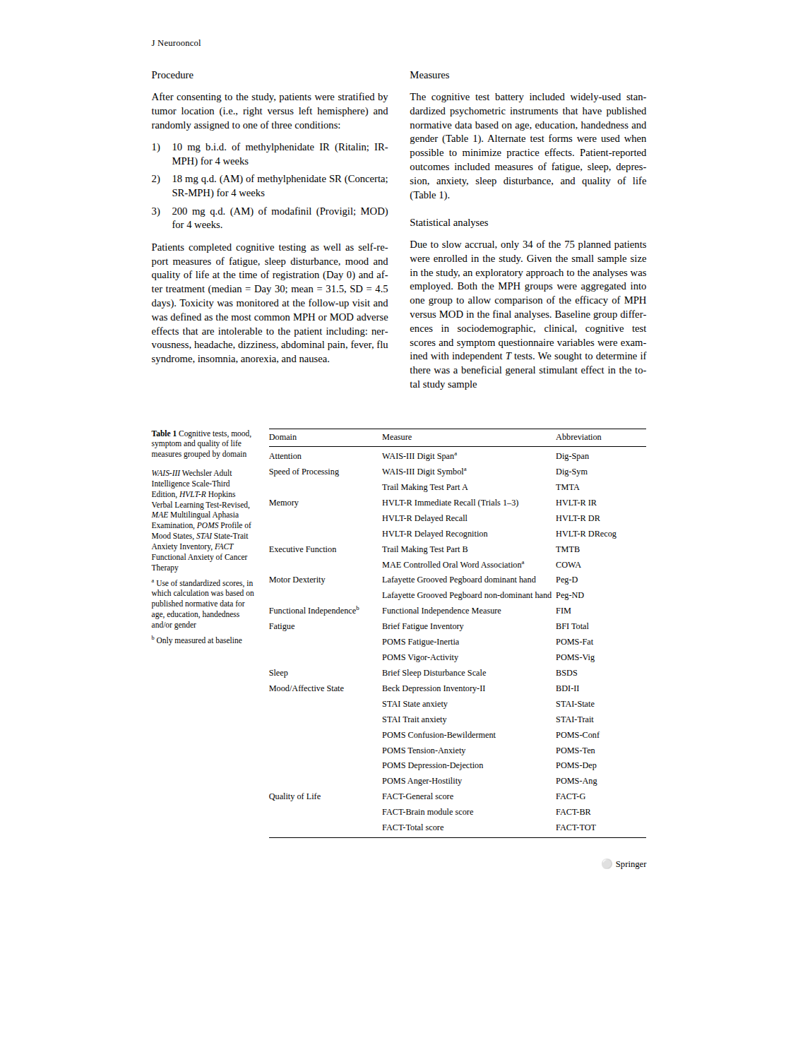J Neurooncol
Procedure
After consenting to the study, patients were stratified by tumor location (i.e., right versus left hemisphere) and randomly assigned to one of three conditions:
10 mg b.i.d. of methylphenidate IR (Ritalin; IR-MPH) for 4 weeks
18 mg q.d. (AM) of methylphenidate SR (Concerta; SR-MPH) for 4 weeks
200 mg q.d. (AM) of modafinil (Provigil; MOD) for 4 weeks.
Patients completed cognitive testing as well as self-report measures of fatigue, sleep disturbance, mood and quality of life at the time of registration (Day 0) and after treatment (median = Day 30; mean = 31.5, SD = 4.5 days). Toxicity was monitored at the follow-up visit and was defined as the most common MPH or MOD adverse effects that are intolerable to the patient including: nervousness, headache, dizziness, abdominal pain, fever, flu syndrome, insomnia, anorexia, and nausea.
Measures
The cognitive test battery included widely-used standardized psychometric instruments that have published normative data based on age, education, handedness and gender (Table 1). Alternate test forms were used when possible to minimize practice effects. Patient-reported outcomes included measures of fatigue, sleep, depression, anxiety, sleep disturbance, and quality of life (Table 1).
Statistical analyses
Due to slow accrual, only 34 of the 75 planned patients were enrolled in the study. Given the small sample size in the study, an exploratory approach to the analyses was employed. Both the MPH groups were aggregated into one group to allow comparison of the efficacy of MPH versus MOD in the final analyses. Baseline group differences in sociodemographic, clinical, cognitive test scores and symptom questionnaire variables were examined with independent T tests. We sought to determine if there was a beneficial general stimulant effect in the total study sample
Table 1 Cognitive tests, mood, symptom and quality of life measures grouped by domain
WAIS-III Wechsler Adult Intelligence Scale-Third Edition, HVLT-R Hopkins Verbal Learning Test-Revised, MAE Multilingual Aphasia Examination, POMS Profile of Mood States, STAI State-Trait Anxiety Inventory, FACT Functional Anxiety of Cancer Therapy
a Use of standardized scores, in which calculation was based on published normative data for age, education, handedness and/or gender
b Only measured at baseline
| Domain | Measure | Abbreviation |
| --- | --- | --- |
| Attention | WAIS-III Digit Span a | Dig-Span |
| Speed of Processing | WAIS-III Digit Symbol a | Dig-Sym |
| | Trail Making Test Part A | TMTA |
| Memory | HVLT-R Immediate Recall (Trials 1–3) | HVLT-R IR |
| | HVLT-R Delayed Recall | HVLT-R DR |
| | HVLT-R Delayed Recognition | HVLT-R DRecog |
| Executive Function | Trail Making Test Part B | TMTB |
| | MAE Controlled Oral Word Association a | COWA |
| Motor Dexterity | Lafayette Grooved Pegboard dominant hand | Peg-D |
| | Lafayette Grooved Pegboard non-dominant hand | Peg-ND |
| Functional Independence b | Functional Independence Measure | FIM |
| Fatigue | Brief Fatigue Inventory | BFI Total |
| | POMS Fatigue-Inertia | POMS-Fat |
| | POMS Vigor-Activity | POMS-Vig |
| Sleep | Brief Sleep Disturbance Scale | BSDS |
| Mood/Affective State | Beck Depression Inventory-II | BDI-II |
| | STAI State anxiety | STAI-State |
| | STAI Trait anxiety | STAI-Trait |
| | POMS Confusion-Bewilderment | POMS-Conf |
| | POMS Tension-Anxiety | POMS-Ten |
| | POMS Depression-Dejection | POMS-Dep |
| | POMS Anger-Hostility | POMS-Ang |
| Quality of Life | FACT-General score | FACT-G |
| | FACT-Brain module score | FACT-BR |
| | FACT-Total score | FACT-TOT |
⚪Springer